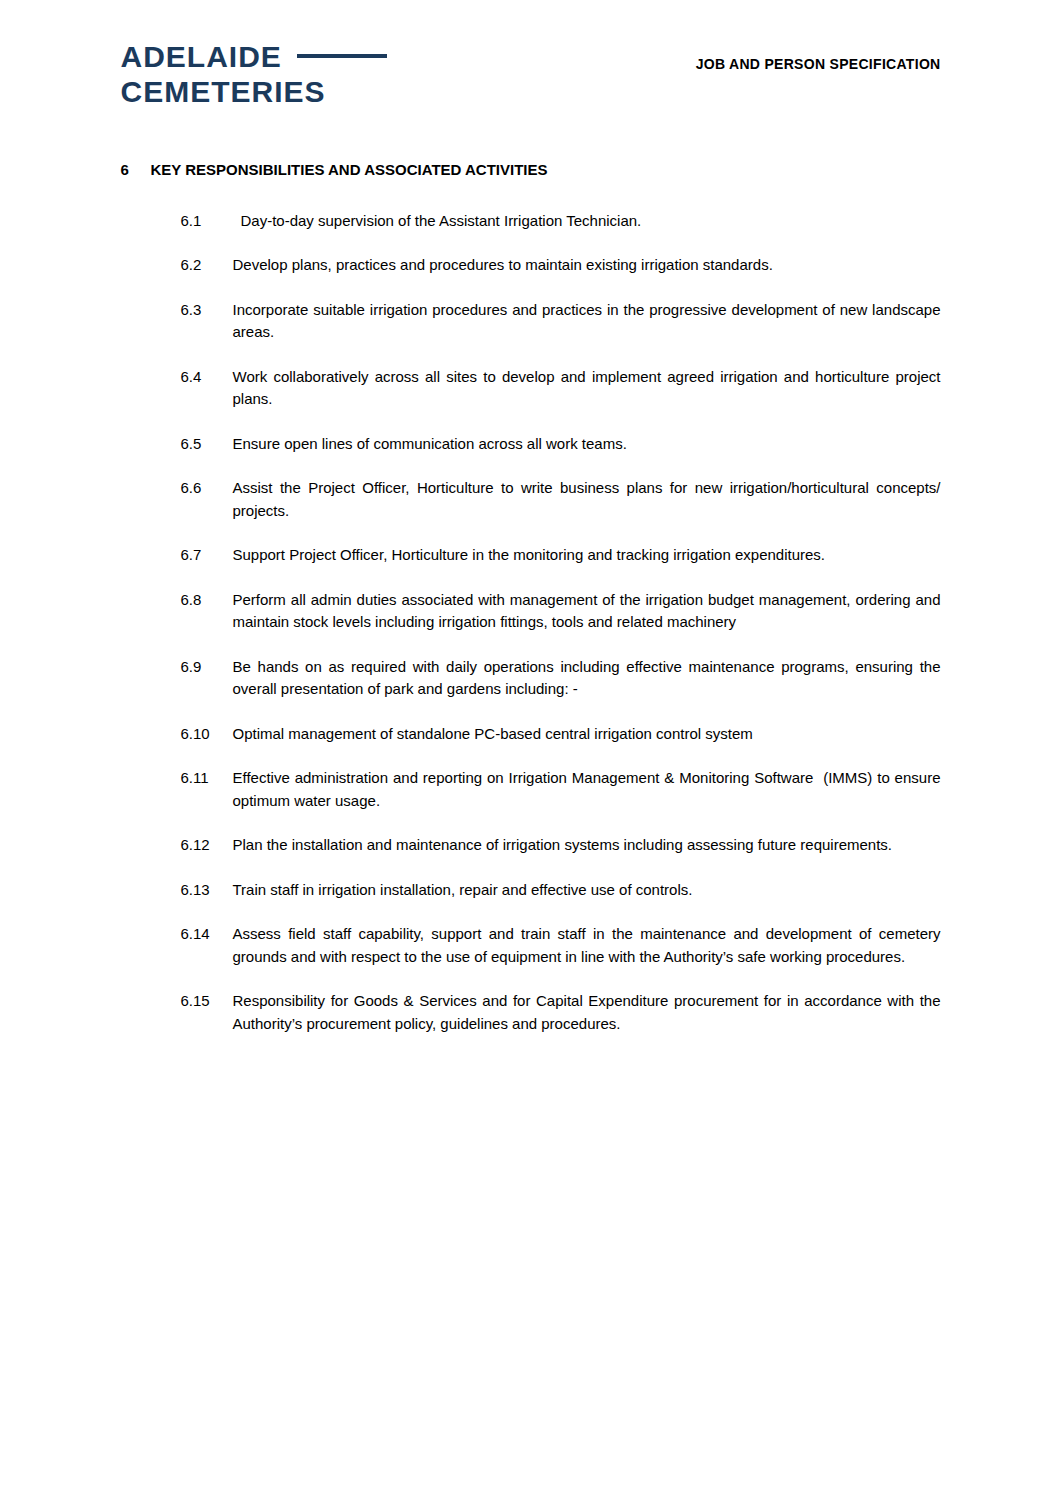ADELAIDE
CEMETERIES
JOB AND PERSON SPECIFICATION
6 KEY RESPONSIBILITIES AND ASSOCIATED ACTIVITIES
6.1 Day-to-day supervision of the Assistant Irrigation Technician.
6.2 Develop plans, practices and procedures to maintain existing irrigation standards.
6.3 Incorporate suitable irrigation procedures and practices in the progressive development of new landscape areas.
6.4 Work collaboratively across all sites to develop and implement agreed irrigation and horticulture project plans.
6.5 Ensure open lines of communication across all work teams.
6.6 Assist the Project Officer, Horticulture to write business plans for new irrigation/horticultural concepts/ projects.
6.7 Support Project Officer, Horticulture in the monitoring and tracking irrigation expenditures.
6.8 Perform all admin duties associated with management of the irrigation budget management, ordering and maintain stock levels including irrigation fittings, tools and related machinery
6.9 Be hands on as required with daily operations including effective maintenance programs, ensuring the overall presentation of park and gardens including: -
6.10 Optimal management of standalone PC-based central irrigation control system
6.11 Effective administration and reporting on Irrigation Management & Monitoring Software (IMMS) to ensure optimum water usage.
6.12 Plan the installation and maintenance of irrigation systems including assessing future requirements.
6.13 Train staff in irrigation installation, repair and effective use of controls.
6.14 Assess field staff capability, support and train staff in the maintenance and development of cemetery grounds and with respect to the use of equipment in line with the Authority’s safe working procedures.
6.15 Responsibility for Goods & Services and for Capital Expenditure procurement for in accordance with the Authority’s procurement policy, guidelines and procedures.